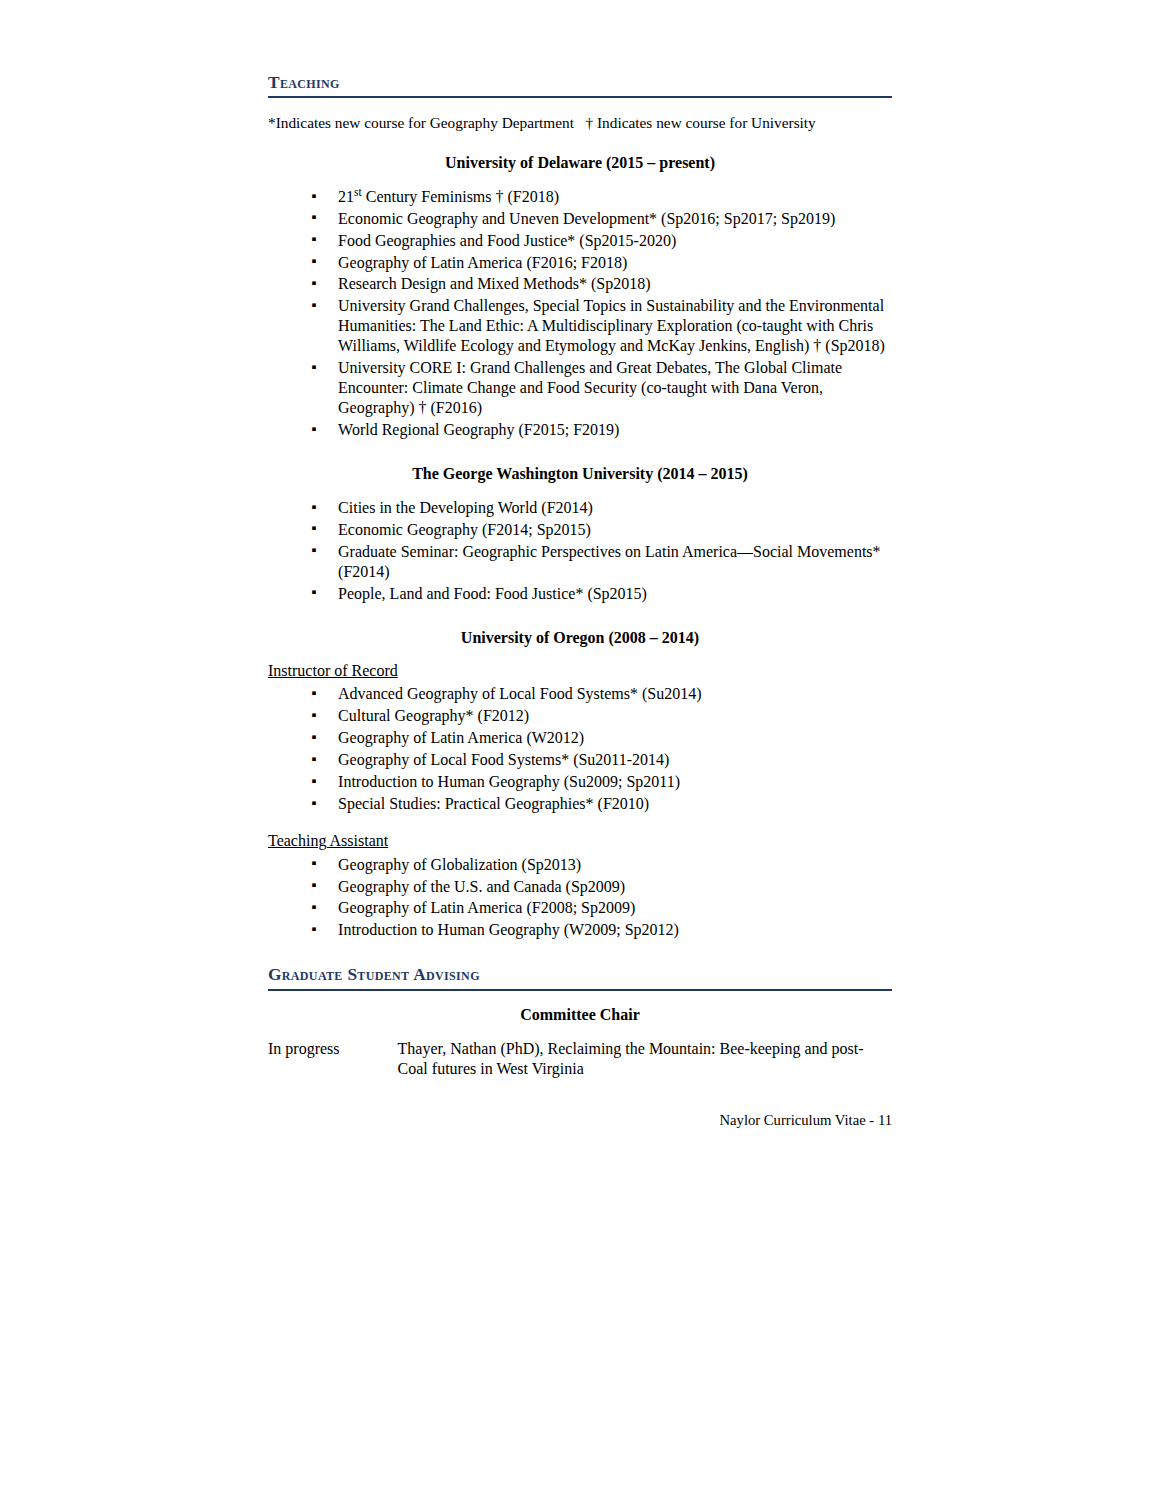Teaching
*Indicates new course for Geography Department † Indicates new course for University
University of Delaware (2015 – present)
21st Century Feminisms † (F2018)
Economic Geography and Uneven Development* (Sp2016; Sp2017; Sp2019)
Food Geographies and Food Justice* (Sp2015-2020)
Geography of Latin America (F2016; F2018)
Research Design and Mixed Methods* (Sp2018)
University Grand Challenges, Special Topics in Sustainability and the Environmental Humanities: The Land Ethic: A Multidisciplinary Exploration (co-taught with Chris Williams, Wildlife Ecology and Etymology and McKay Jenkins, English) † (Sp2018)
University CORE I: Grand Challenges and Great Debates, The Global Climate Encounter: Climate Change and Food Security (co-taught with Dana Veron, Geography) † (F2016)
World Regional Geography (F2015; F2019)
The George Washington University (2014 – 2015)
Cities in the Developing World (F2014)
Economic Geography (F2014; Sp2015)
Graduate Seminar: Geographic Perspectives on Latin America—Social Movements* (F2014)
People, Land and Food: Food Justice* (Sp2015)
University of Oregon (2008 – 2014)
Instructor of Record
Advanced Geography of Local Food Systems* (Su2014)
Cultural Geography* (F2012)
Geography of Latin America (W2012)
Geography of Local Food Systems* (Su2011-2014)
Introduction to Human Geography (Su2009; Sp2011)
Special Studies: Practical Geographies* (F2010)
Teaching Assistant
Geography of Globalization (Sp2013)
Geography of the U.S. and Canada (Sp2009)
Geography of Latin America (F2008; Sp2009)
Introduction to Human Geography (W2009; Sp2012)
Graduate Student Advising
Committee Chair
| In progress | Thayer, Nathan (PhD), Reclaiming the Mountain: Bee-keeping and post-Coal futures in West Virginia |
Naylor Curriculum Vitae - 11